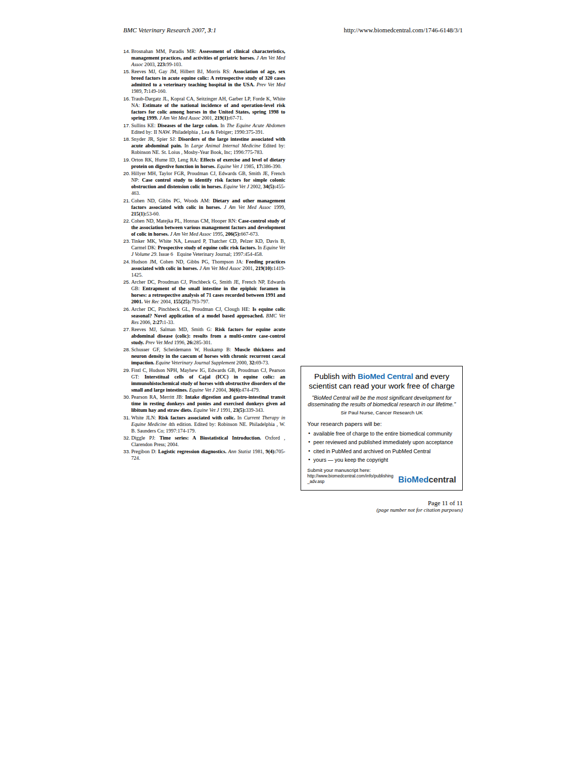BMC Veterinary Research 2007, 3:1
http://www.biomedcentral.com/1746-6148/3/1
14. Brosnahan MM, Paradis MR: Assessment of clinical characteristics, management practices, and activities of geriatric horses. J Am Vet Med Assoc 2003, 223: 99-103.
15. Reeves MJ, Gay JM, Hilbert BJ, Morris RS: Association of age, sex breed factors in acute equine colic: A retrospective study of 320 cases admitted to a veterinary teaching hospital in the USA. Prev Vet Med 1989, 7: 149-160.
16. Traub-Dargatz JL, Kopral CA, Seitzinger AH, Garber LP, Forde K, White NA: Estimate of the national incidence of and operation-level risk factors for colic among horses in the United States, spring 1998 to spring 1999. J Am Vet Med Assoc 2001, 219(1): 67-71.
17. Sullins KE: Diseases of the large colon. In The Equine Acute Abdomen Edited by: II NAW. Philadelphia , Lea & Febiger; 1990:375-391.
18. Snyder JR, Spier SJ: Disorders of the large intestine associated with acute abdominal pain. In Large Animal Internal Medicine Edited by: Robinson NE. St. Loius , Mosby-Year Book, Inc; 1996:775-783.
19. Orton RK, Hume ID, Leng RA: Effects of exercise and level of dietary protein on digestive function in horses. Equine Vet J 1985, 17: 386-390.
20. Hillyer MH, Taylor FGR, Proudman CJ, Edwards GB, Smith JE, French NP: Case control study to identify risk factors for simple colonic obstruction and distension colic in horses. Equine Vet J 2002, 34(5): 455-463.
21. Cohen ND, Gibbs PG, Woods AM: Dietary and other management factors associated with colic in horses. J Am Vet Med Assoc 1999, 215(1): 53-60.
22. Cohen ND, Matejka PL, Honnas CM, Hooper RN: Case-control study of the association between various management factors and development of colic in horses. J Am Vet Med Assoc 1995, 206(5): 667-673.
23. Tinker MK, White NA, Lessard P, Thatcher CD, Pelzer KD, Davis B, Carmel DK: Prospective study of equine colic risk factors. In Equine Vet J Volume 29. Issue 6 Equine Veterinary Journal; 1997:454-458.
24. Hudson JM, Cohen ND, Gibbs PG, Thompson JA: Feeding practices associated with colic in horses. J Am Vet Med Assoc 2001, 219(10): 1419-1425.
25. Archer DC, Proudman CJ, Pinchbeck G, Smith JE, French NP, Edwards GB: Entrapment of the small intestine in the epiploic foramen in horses: a retrospective analysis of 71 cases recorded between 1991 and 2001. Vet Rec 2004, 155(25): 793-797.
26. Archer DC, Pinchbeck GL, Proudman CJ, Clough HE: Is equine colic seasonal? Novel application of a model based approached. BMC Vet Res 2006, 2:27: 1-33.
27. Reeves MJ, Salman MD, Smith G: Risk factors for equine acute abdominal disease (colic): results from a multi-centre case-control study. Prev Vet Med 1996, 26: 285-301.
28. Schusser GF, Scheidemann W, Huskamp B: Muscle thickness and neuron density in the caecum of horses with chronic recurrent caecal impaction. Equine Veterinary Journal Supplement 2000, 32: 69-73.
29. Fintl C, Hudson NPH, Mayhew IG, Edwards GB, Proudman CJ, Pearson GT: Interstitual cells of Cajal (ICC) in equine colic: an immunohistochemical study of horses with obstructive disorders of the small and large intestines. Equine Vet J 2004, 36(6): 474-479.
30. Pearson RA, Merritt JB: Intake digestion and gastro-intestinal transit time in resting donkeys and ponies and exercised donkeys given ad libitum hay and straw diets. Equine Vet J 1991, 23(5): 339-343.
31. White JLN: Risk factors associated with colic. In Current Therapy in Equine Medicine 4th edition. Edited by: Robinson NE. Philadelphia , W. B. Saunders Co; 1997:174-179.
32. Diggle PJ: Time series: A Biostatistical Introduction. Oxford , Clarendon Press; 2004.
33. Pregibon D: Logistic regression diagnostics. Ann Statist 1981, 9(4): 705-724.
Publish with Bio Med Central and every scientist can read your work free of charge
"BioMed Central will be the most significant development for disseminating the results of biomedical research in our lifetime."
Sir Paul Nurse, Cancer Research UK
Your research papers will be:
available free of charge to the entire biomedical community
peer reviewed and published immediately upon acceptance
cited in PubMed and archived on PubMed Central
yours — you keep the copyright
Submit your manuscript here:
http://www.biomedcentral.com/info/publishing_adv.asp
Bio Med central
Page 11 of 11
(page number not for citation purposes)